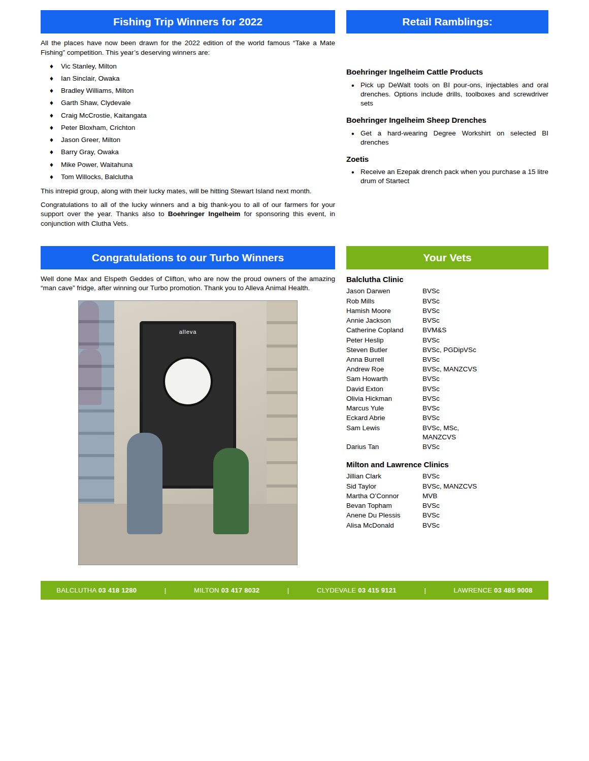Fishing Trip Winners for 2022
All the places have now been drawn for the 2022 edition of the world famous “Take a Mate Fishing” competition. This year’s deserving winners are:
Vic Stanley, Milton
Ian Sinclair, Owaka
Bradley Williams, Milton
Garth Shaw, Clydevale
Craig McCrostie, Kaitangata
Peter Bloxham, Crichton
Jason Greer, Milton
Barry Gray, Owaka
Mike Power, Waitahuna
Tom Willocks, Balclutha
This intrepid group, along with their lucky mates, will be hitting Stewart Island next month.
Congratulations to all of the lucky winners and a big thank-you to all of our farmers for your support over the year. Thanks also to Boehringer Ingelheim for sponsoring this event, in conjunction with Clutha Vets.
Retail Ramblings:
Boehringer Ingelheim Cattle Products
Pick up DeWalt tools on BI pour-ons, injectables and oral drenches. Options include drills, toolboxes and screwdriver sets
Boehringer Ingelheim Sheep Drenches
Get a hard-wearing Degree Workshirt on selected BI drenches
Zoetis
Receive an Ezepak drench pack when you purchase a 15 litre drum of Startect
Congratulations to our Turbo Winners
Well done Max and Elspeth Geddes of Clifton, who are now the proud owners of the amazing “man cave” fridge, after winning our Turbo promotion. Thank you to Alleva Animal Health.
alleva
Your Vets
Balclutha Clinic
Jason Darwen BVSc
Rob Mills BVSc
Hamish Moore BVSc
Annie Jackson BVSc
Catherine Copland BVM&S
Peter Heslip BVSc
Steven Butler BVSc, PGDipVSc
Anna Burrell BVSc
Andrew Roe BVSc, MANZCVS
Sam Howarth BVSc
David Exton BVSc
Olivia Hickman BVSc
Marcus Yule BVSc
Eckard Abrie BVSc
Sam Lewis BVSc, MSc,
MANZCVS
Darius Tan BVSc
Milton and Lawrence Clinics
Jillian Clark BVSc
Sid Taylor BVSc, MANZCVS
Martha O’Connor MVB
Bevan Topham BVSc
Anene Du Plessis BVSc
Alisa McDonald BVSc
BALCLUTHA 03 418 1280
|
MILTON 03 417 8032
|
CLYDEVALE 03 415 9121
|
LAWRENCE 03 485 9008